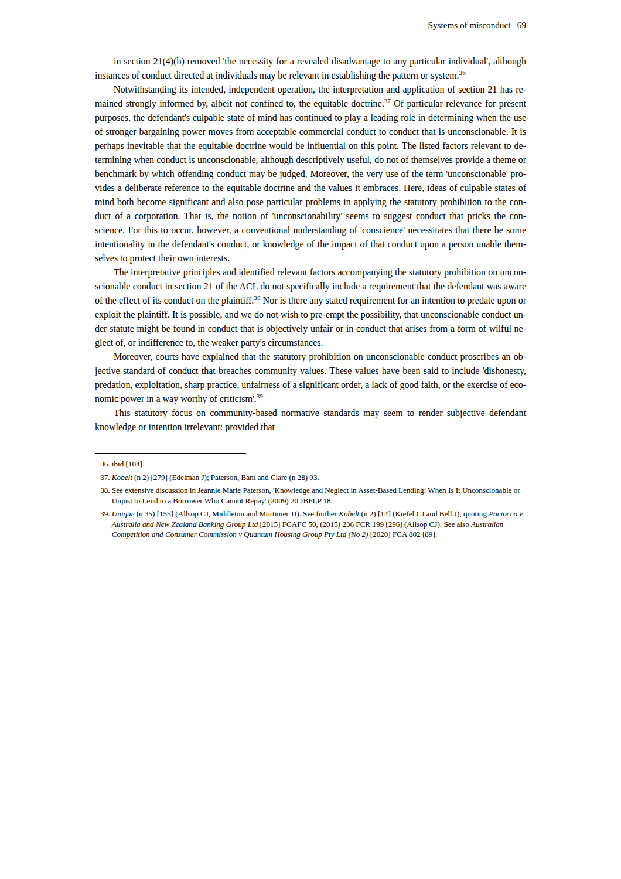Systems of misconduct 69
in section 21(4)(b) removed 'the necessity for a revealed disadvantage to any particular individual', although instances of conduct directed at individuals may be relevant in establishing the pattern or system.36
Notwithstanding its intended, independent operation, the interpretation and application of section 21 has remained strongly informed by, albeit not confined to, the equitable doctrine.37 Of particular relevance for present purposes, the defendant's culpable state of mind has continued to play a leading role in determining when the use of stronger bargaining power moves from acceptable commercial conduct to conduct that is unconscionable. It is perhaps inevitable that the equitable doctrine would be influential on this point. The listed factors relevant to determining when conduct is unconscionable, although descriptively useful, do not of themselves provide a theme or benchmark by which offending conduct may be judged. Moreover, the very use of the term 'unconscionable' provides a deliberate reference to the equitable doctrine and the values it embraces. Here, ideas of culpable states of mind both become significant and also pose particular problems in applying the statutory prohibition to the conduct of a corporation. That is, the notion of 'unconscionability' seems to suggest conduct that pricks the conscience. For this to occur, however, a conventional understanding of 'conscience' necessitates that there be some intentionality in the defendant's conduct, or knowledge of the impact of that conduct upon a person unable themselves to protect their own interests.
The interpretative principles and identified relevant factors accompanying the statutory prohibition on unconscionable conduct in section 21 of the ACL do not specifically include a requirement that the defendant was aware of the effect of its conduct on the plaintiff.38 Nor is there any stated requirement for an intention to predate upon or exploit the plaintiff. It is possible, and we do not wish to pre-empt the possibility, that unconscionable conduct under statute might be found in conduct that is objectively unfair or in conduct that arises from a form of wilful neglect of, or indifference to, the weaker party's circumstances.
Moreover, courts have explained that the statutory prohibition on unconscionable conduct proscribes an objective standard of conduct that breaches community values. These values have been said to include 'dishonesty, predation, exploitation, sharp practice, unfairness of a significant order, a lack of good faith, or the exercise of economic power in a way worthy of criticism'.39
This statutory focus on community-based normative standards may seem to render subjective defendant knowledge or intention irrelevant: provided that
ibid [104].
Kobelt (n 2) [279] (Edelman J); Paterson, Bant and Clare (n 28) 93.
See extensive discussion in Jeannie Marie Paterson, 'Knowledge and Neglect in Asset-Based Lending: When Is It Unconscionable or Unjust to Lend to a Borrower Who Cannot Repay' (2009) 20 JBFLP 18.
Unique (n 35) [155] (Allsop CJ, Middleton and Mortimer JJ). See further Kobelt (n 2) [14] (Kiefel CJ and Bell J), quoting Paciocco v Australia and New Zealand Banking Group Ltd [2015] FCAFC 50, (2015) 236 FCR 199 [296] (Allsop CJ). See also Australian Competition and Consumer Commission v Quantum Housing Group Pty Ltd (No 2) [2020] FCA 802 [89].